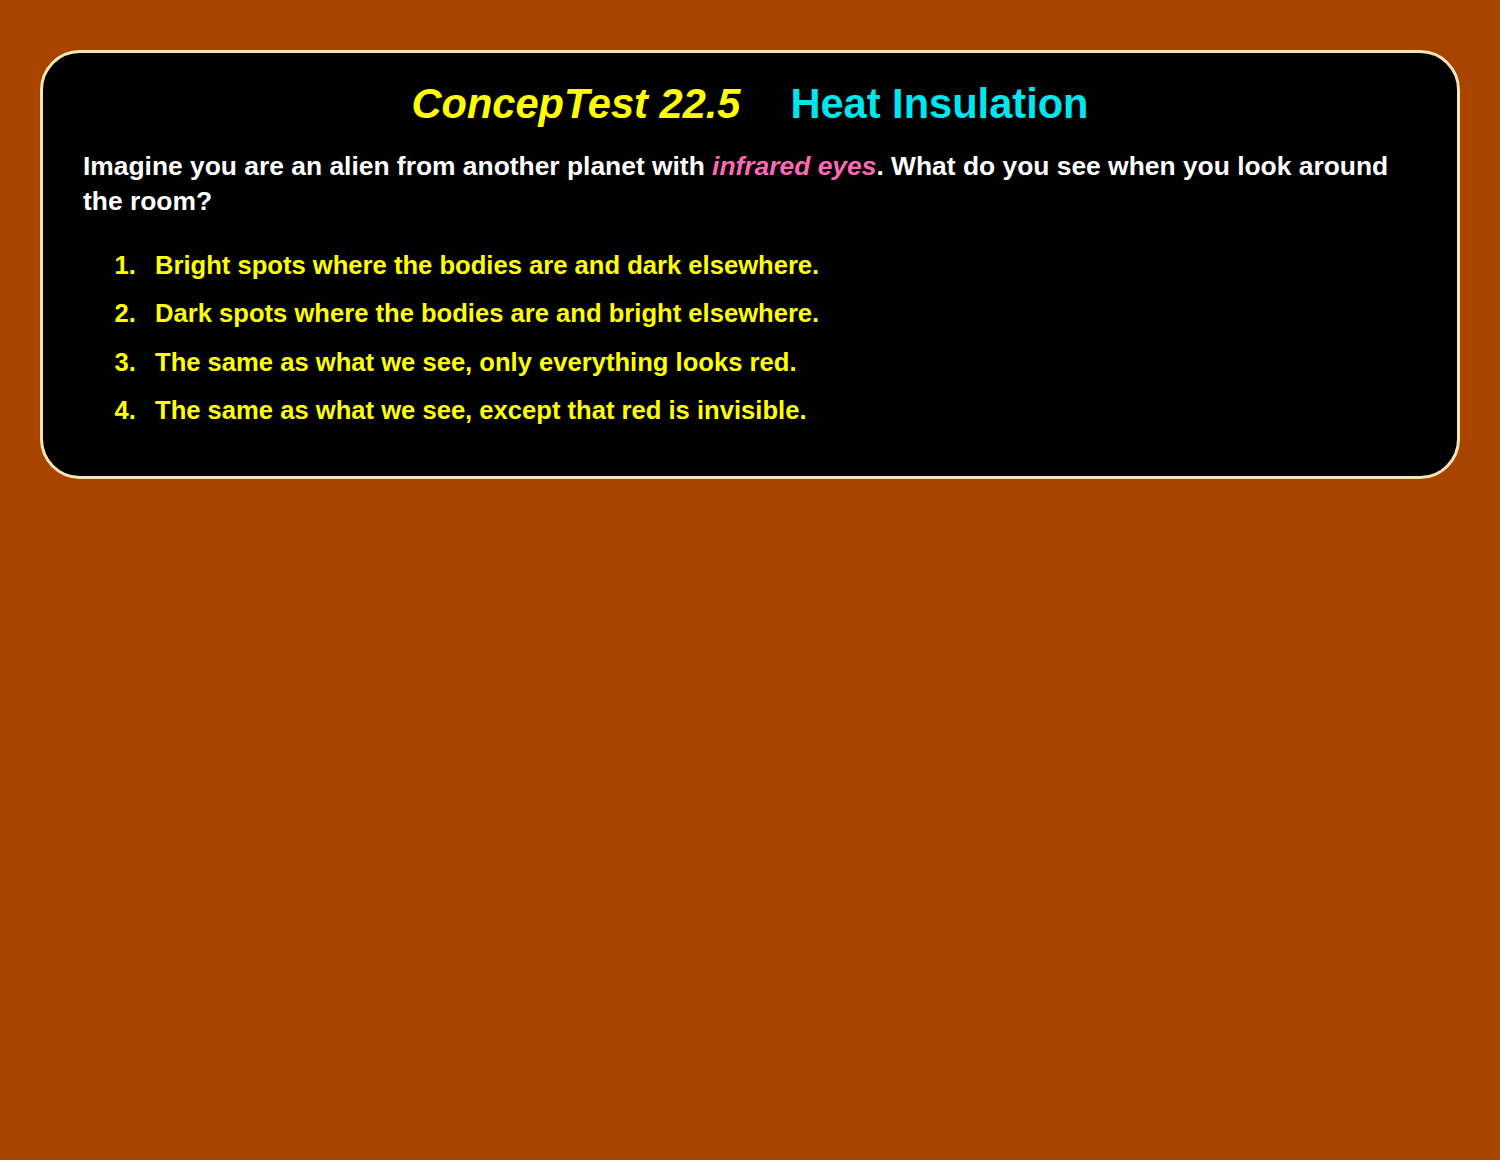ConcepTest 22.5 Heat Insulation
Imagine you are an alien from another planet with infrared eyes. What do you see when you look around the room?
Bright spots where the bodies are and dark elsewhere.
Dark spots where the bodies are and bright elsewhere.
The same as what we see, only everything looks red.
The same as what we see, except that red is invisible.